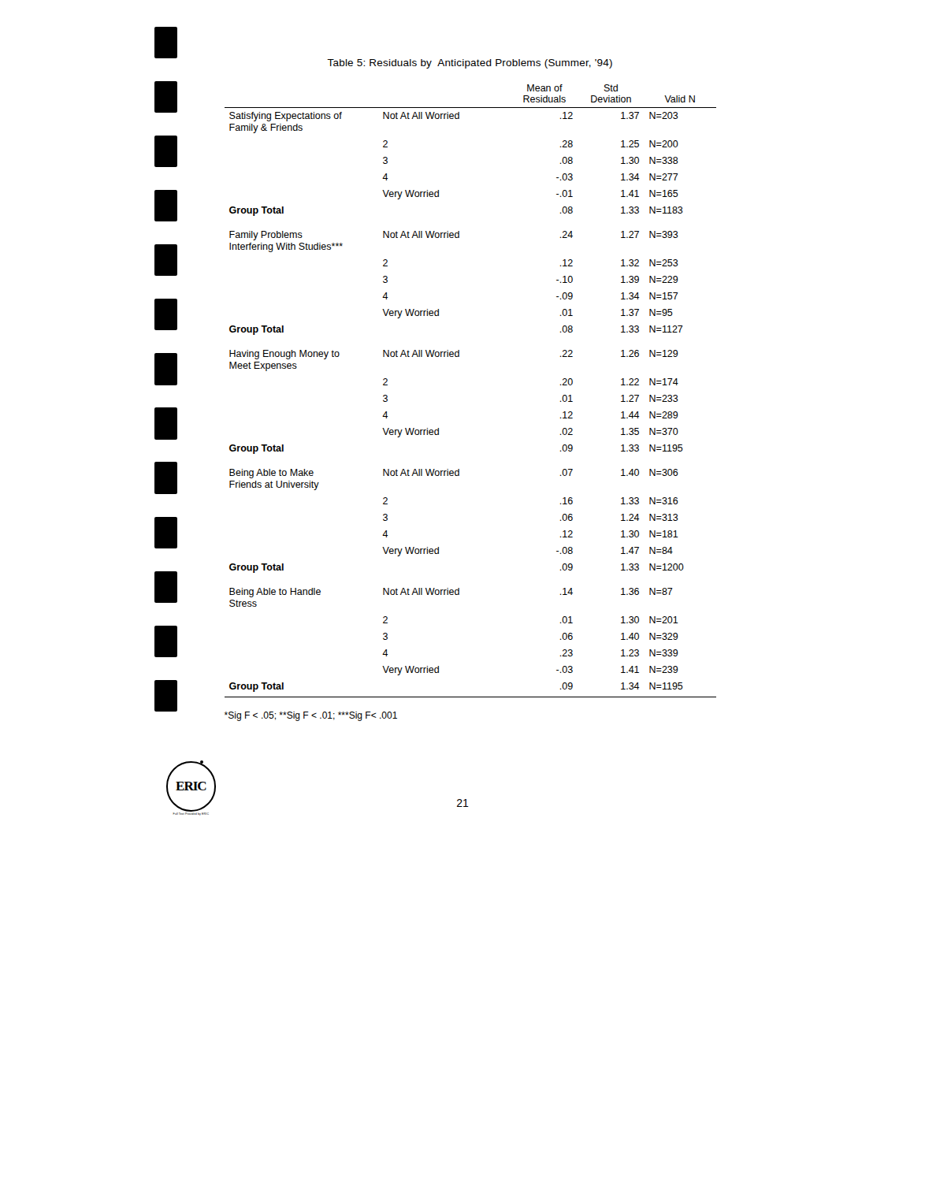Table 5: Residuals by Anticipated Problems (Summer, '94)
| | | Mean of Residuals | Std Deviation | Valid N |
| --- | --- | --- | --- | --- |
| Satisfying Expectations of Family & Friends | Not At All Worried | .12 | 1.37 | N=203 |
| | 2 | .28 | 1.25 | N=200 |
| | 3 | .08 | 1.30 | N=338 |
| | 4 | -.03 | 1.34 | N=277 |
| | Very Worried | -.01 | 1.41 | N=165 |
| Group Total | | .08 | 1.33 | N=1183 |
| Family Problems Interfering With Studies*** | Not At All Worried | .24 | 1.27 | N=393 |
| | 2 | .12 | 1.32 | N=253 |
| | 3 | -.10 | 1.39 | N=229 |
| | 4 | -.09 | 1.34 | N=157 |
| | Very Worried | .01 | 1.37 | N=95 |
| Group Total | | .08 | 1.33 | N=1127 |
| Having Enough Money to Meet Expenses | Not At All Worried | .22 | 1.26 | N=129 |
| | 2 | .20 | 1.22 | N=174 |
| | 3 | .01 | 1.27 | N=233 |
| | 4 | .12 | 1.44 | N=289 |
| | Very Worried | .02 | 1.35 | N=370 |
| Group Total | | .09 | 1.33 | N=1195 |
| Being Able to Make Friends at University | Not At All Worried | .07 | 1.40 | N=306 |
| | 2 | .16 | 1.33 | N=316 |
| | 3 | .06 | 1.24 | N=313 |
| | 4 | .12 | 1.30 | N=181 |
| | Very Worried | -.08 | 1.47 | N=84 |
| Group Total | | .09 | 1.33 | N=1200 |
| Being Able to Handle Stress | Not At All Worried | .14 | 1.36 | N=87 |
| | 2 | .01 | 1.30 | N=201 |
| | 3 | .06 | 1.40 | N=329 |
| | 4 | .23 | 1.23 | N=339 |
| | Very Worried | -.03 | 1.41 | N=239 |
| Group Total | | .09 | 1.34 | N=1195 |
*Sig F < .05; **Sig F < .01; ***Sig F< .001
ERIC
Full Text Provided by ERIC
21